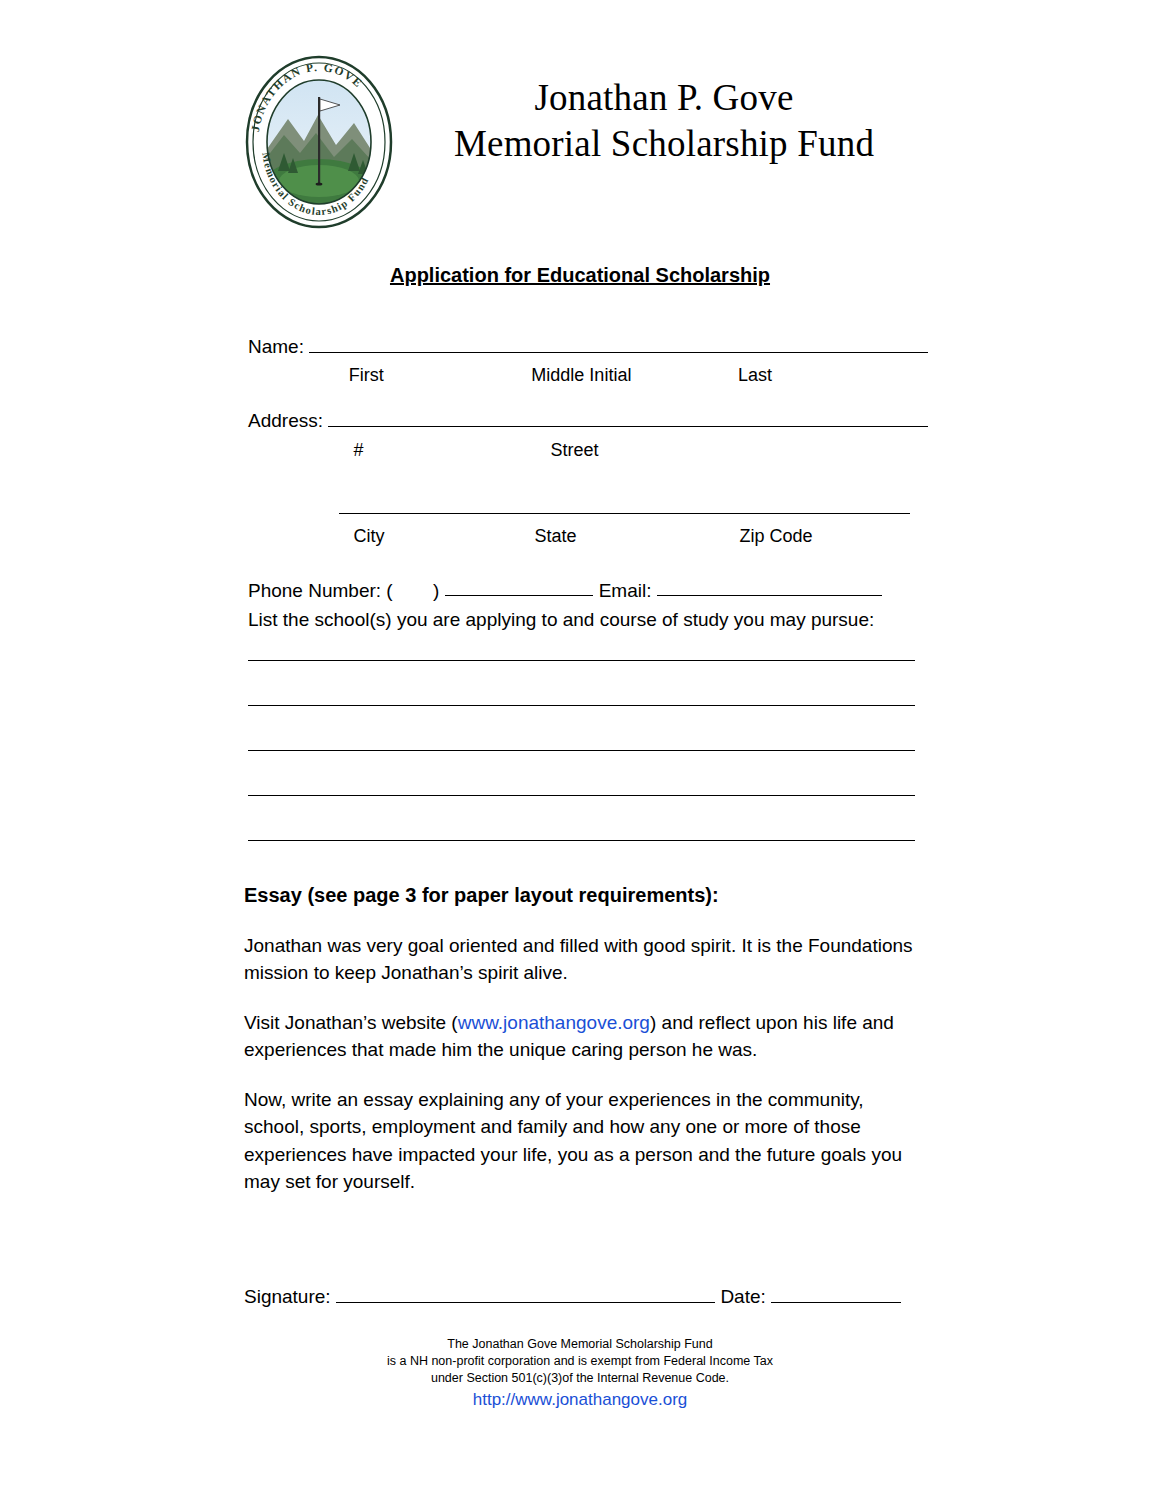JONATHAN P. GOVE Memorial Scholarship Fund
Jonathan P. Gove
Memorial Scholarship Fund
Application for Educational Scholarship
Name:
First Middle Initial Last
Address:
# Street
City State Zip Code
Phone Number: ( ) Email:
List the school(s) you are applying to and course of study you may pursue:
Essay (see page 3 for paper layout requirements):
Jonathan was very goal oriented and filled with good spirit. It is the Foundations mission to keep Jonathan’s spirit alive.
Visit Jonathan’s website (www.jonathangove.org) and reflect upon his life and experiences that made him the unique caring person he was.
Now, write an essay explaining any of your experiences in the community, school, sports, employment and family and how any one or more of those experiences have impacted your life, you as a person and the future goals you may set for yourself.
Signature: Date:
The Jonathan Gove Memorial Scholarship Fund
is a NH non-profit corporation and is exempt from Federal Income Tax
under Section 501(c)(3)of the Internal Revenue Code.
http://www.jonathangove.org